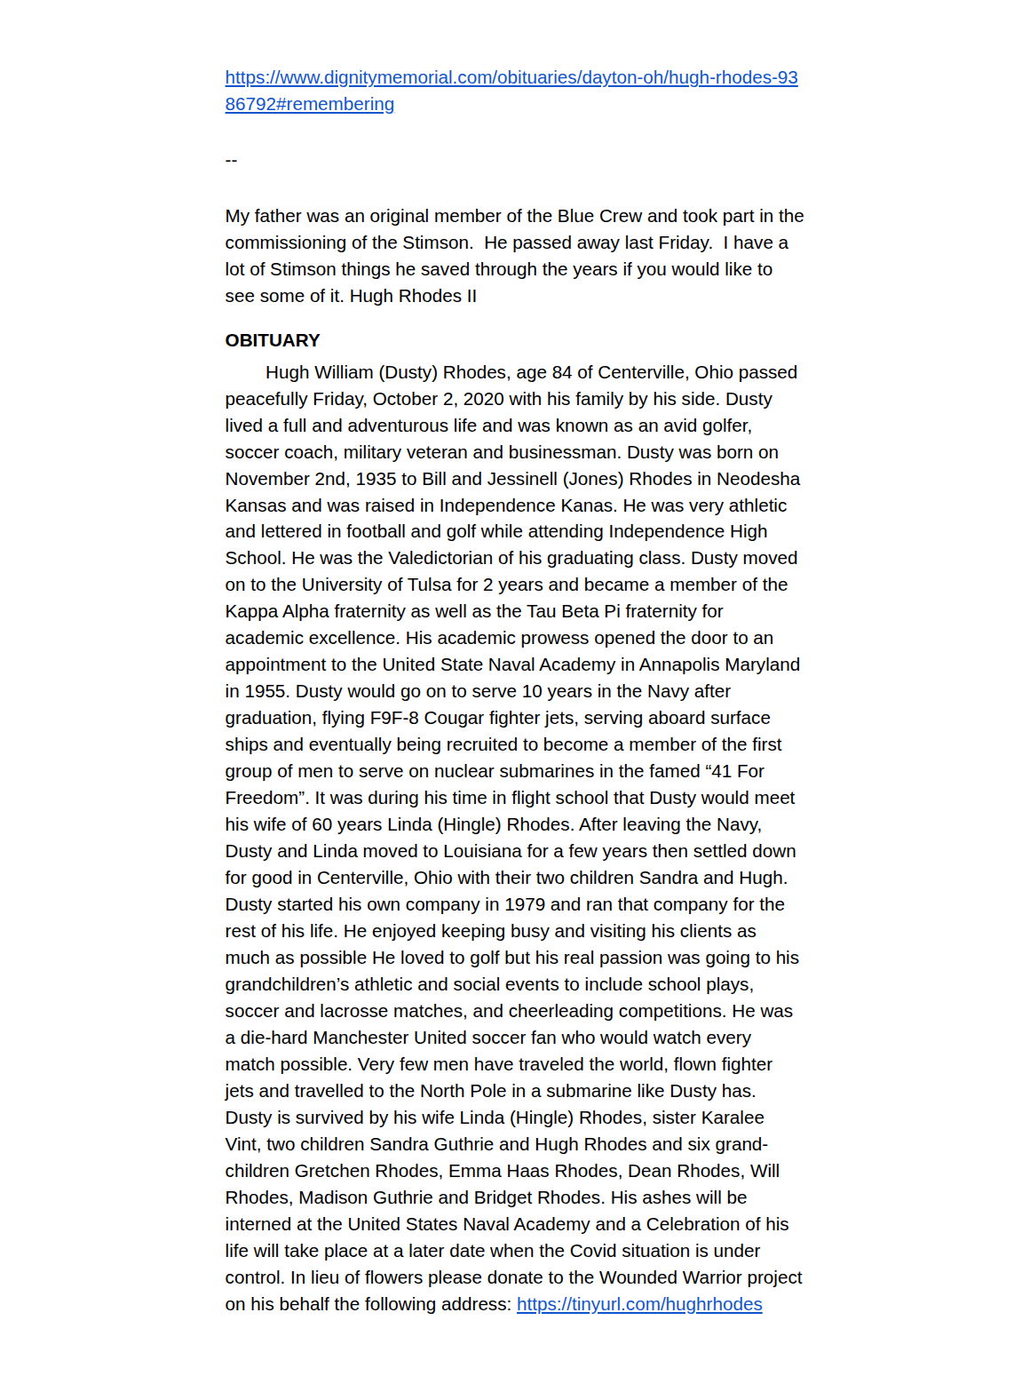https://www.dignitymemorial.com/obituaries/dayton-oh/hugh-rhodes-9386792#remembering
--
My father was an original member of the Blue Crew and took part in the commissioning of the Stimson. He passed away last Friday. I have a lot of Stimson things he saved through the years if you would like to see some of it. Hugh Rhodes II
OBITUARY
Hugh William (Dusty) Rhodes, age 84 of Centerville, Ohio passed peacefully Friday, October 2, 2020 with his family by his side. Dusty lived a full and adventurous life and was known as an avid golfer, soccer coach, military veteran and businessman. Dusty was born on November 2nd, 1935 to Bill and Jessinell (Jones) Rhodes in Neodesha Kansas and was raised in Independence Kanas. He was very athletic and lettered in football and golf while attending Independence High School. He was the Valedictorian of his graduating class. Dusty moved on to the University of Tulsa for 2 years and became a member of the Kappa Alpha fraternity as well as the Tau Beta Pi fraternity for academic excellence. His academic prowess opened the door to an appointment to the United State Naval Academy in Annapolis Maryland in 1955. Dusty would go on to serve 10 years in the Navy after graduation, flying F9F-8 Cougar fighter jets, serving aboard surface ships and eventually being recruited to become a member of the first group of men to serve on nuclear submarines in the famed “41 For Freedom”. It was during his time in flight school that Dusty would meet his wife of 60 years Linda (Hingle) Rhodes. After leaving the Navy, Dusty and Linda moved to Louisiana for a few years then settled down for good in Centerville, Ohio with their two children Sandra and Hugh. Dusty started his own company in 1979 and ran that company for the rest of his life. He enjoyed keeping busy and visiting his clients as much as possible He loved to golf but his real passion was going to his grandchildren’s athletic and social events to include school plays, soccer and lacrosse matches, and cheerleading competitions. He was a die-hard Manchester United soccer fan who would watch every match possible. Very few men have traveled the world, flown fighter jets and travelled to the North Pole in a submarine like Dusty has. Dusty is survived by his wife Linda (Hingle) Rhodes, sister Karalee Vint, two children Sandra Guthrie and Hugh Rhodes and six grand-children Gretchen Rhodes, Emma Haas Rhodes, Dean Rhodes, Will Rhodes, Madison Guthrie and Bridget Rhodes. His ashes will be interned at the United States Naval Academy and a Celebration of his life will take place at a later date when the Covid situation is under control. In lieu of flowers please donate to the Wounded Warrior project on his behalf the following address: https://tinyurl.com/hughrhodes